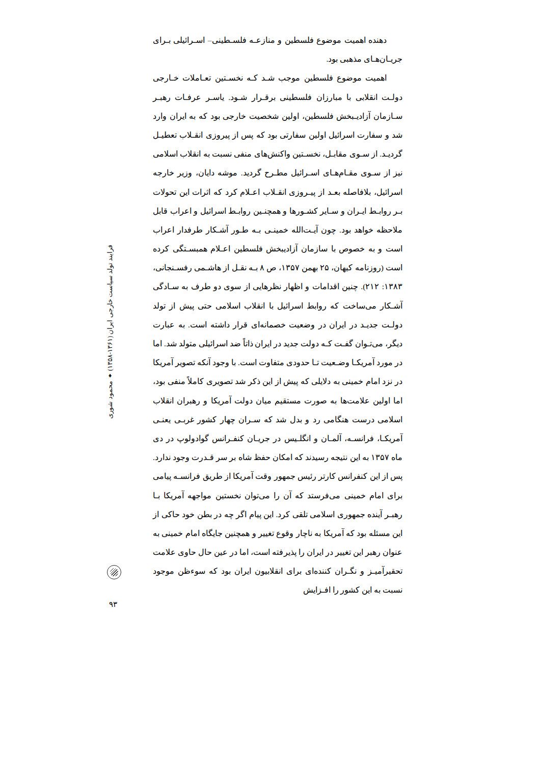دهنده اهمیت موضوع فلسطین و منازعـه فلسـطینی– اسـرائیلی بـرای جریـان‌هـای مذهبی بود.
اهمیت موضوع فلسطین موجب شـد کـه نخسـتین تعـاملات خـارجی دولـت انقلابی با مبارزان فلسطینی برقـرار شـود. یاسـر عرفـات رهبـر سـازمان آزادیـبخش فلسطین، اولین شخصیت خارجی بود که به ایران وارد شد و سفارت اسرائیل اولین سفارتی بود که پس از پیروزی انقـلاب تعطیـل گردیـد. از سـوی مقابـل، نخسـتین واکنش‌های منفی نسبت به انقلاب اسلامی نیز از سـوی مقـام‌هـای اسـرائیل مطـرح گردید. موشه دایان، وزیر خارجه اسرائیل، بلافاصله بعـد از پیـروزی انقـلاب اعـلام کرد که اثرات این تحولات بـر روابـط ایـران و سـایر کشـورها و همچنـین روابـط اسرائیل و اعراب قابل ملاحظه خواهد بود. چون آیـت‌الله خمینـی بـه طـور آشـکار طرفدار اعراب است و به خصوص با سازمان آزادیبخش فلسطین اعـلام همبسـتگی کرده است (روزنامه کیهان، ۲۵ بهمن ۱۳۵۷، ص ۸ بـه نقـل از هاشـمی رفسـنجانی، ۱۳۸۳: ۲۱۲). چنین اقدامات و اظهار نظرهایی از سوی دو طرف به سـادگی آشـکار می‌ساخت که روابط اسرائیل با انقلاب اسلامی حتی پیش از تولد دولـت جدیـد در ایران در وضعیت خصمانه‌ای قرار داشته است. به عبارت دیگر، می‌تـوان گفـت کـه دولت جدید در ایران ذاتاً ضد اسرائیلی متولد شد. اما در مورد آمریکـا وضـعیت تـا حدودی متفاوت است. با وجود آنکه تصویر آمریکا در نزد امام خمینی به دلایلی که پیش از این ذکر شد تصویری کاملاً منفی بود، اما اولین علامت‌ها به صورت مستقیم میان دولت آمریکا و رهبران انقلاب اسلامی درست هنگامی رد و بدل شد که سـران چهار کشور غربـی یعنـی آمریکـا، فرانسـه، آلمـان و انگلـیس در جریـان کنفـرانس گوادولوپ در دی ماه ۱۳۵۷ به این نتیجه رسیدند که امکان حفظ شاه بر سر قـدرت وجود ندارد. پس از این کنفرانس کارتر رئیس جمهور وقت آمریکا از طریق فرانسـه پیامی برای امام خمینی می‌فرستد که آن را می‌توان نخستین مواجهه آمریکا بـا رهبـر آینده جمهوری اسلامی تلقی کرد. این پیام اگر چه در بطن خود حاکی از این مسئله بود که آمریکا به ناچار وقوع تغییر و همچنین جایگاه امام خمینی به عنوان رهبر این تغییر در ایران را پذیرفته است، اما در عین حال حاوی علامت تحقیرآمیـز و نگـران کننده‌ای برای انقلابیون ایران بود که سوءظن موجود نسبت به این کشور را افـزایش
فرایند تولد سیاست خارجی ایران (۱۳۶۱-۱۳۵۸) ♦ محمود شوری
۹۳